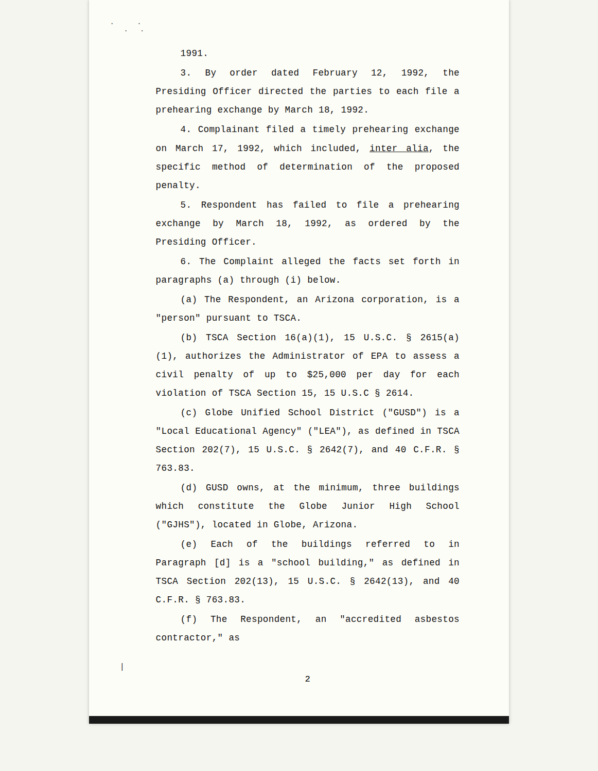· · · ·
1991.
3. By order dated February 12, 1992, the Presiding Officer directed the parties to each file a prehearing exchange by March 18, 1992.
4. Complainant filed a timely prehearing exchange on March 17, 1992, which included, inter alia, the specific method of determination of the proposed penalty.
5. Respondent has failed to file a prehearing exchange by March 18, 1992, as ordered by the Presiding Officer.
6. The Complaint alleged the facts set forth in paragraphs (a) through (i) below.
(a) The Respondent, an Arizona corporation, is a "person" pursuant to TSCA.
(b) TSCA Section 16(a)(1), 15 U.S.C. § 2615(a)(1), authorizes the Administrator of EPA to assess a civil penalty of up to $25,000 per day for each violation of TSCA Section 15, 15 U.S.C § 2614.
(c) Globe Unified School District ("GUSD") is a "Local Educational Agency" ("LEA"), as defined in TSCA Section 202(7), 15 U.S.C. § 2642(7), and 40 C.F.R. § 763.83.
(d) GUSD owns, at the minimum, three buildings which constitute the Globe Junior High School ("GJHS"), located in Globe, Arizona.
(e) Each of the buildings referred to in Paragraph [d] is a "school building," as defined in TSCA Section 202(13), 15 U.S.C. § 2642(13), and 40 C.F.R. § 763.83.
(f) The Respondent, an "accredited asbestos contractor," as
2
|